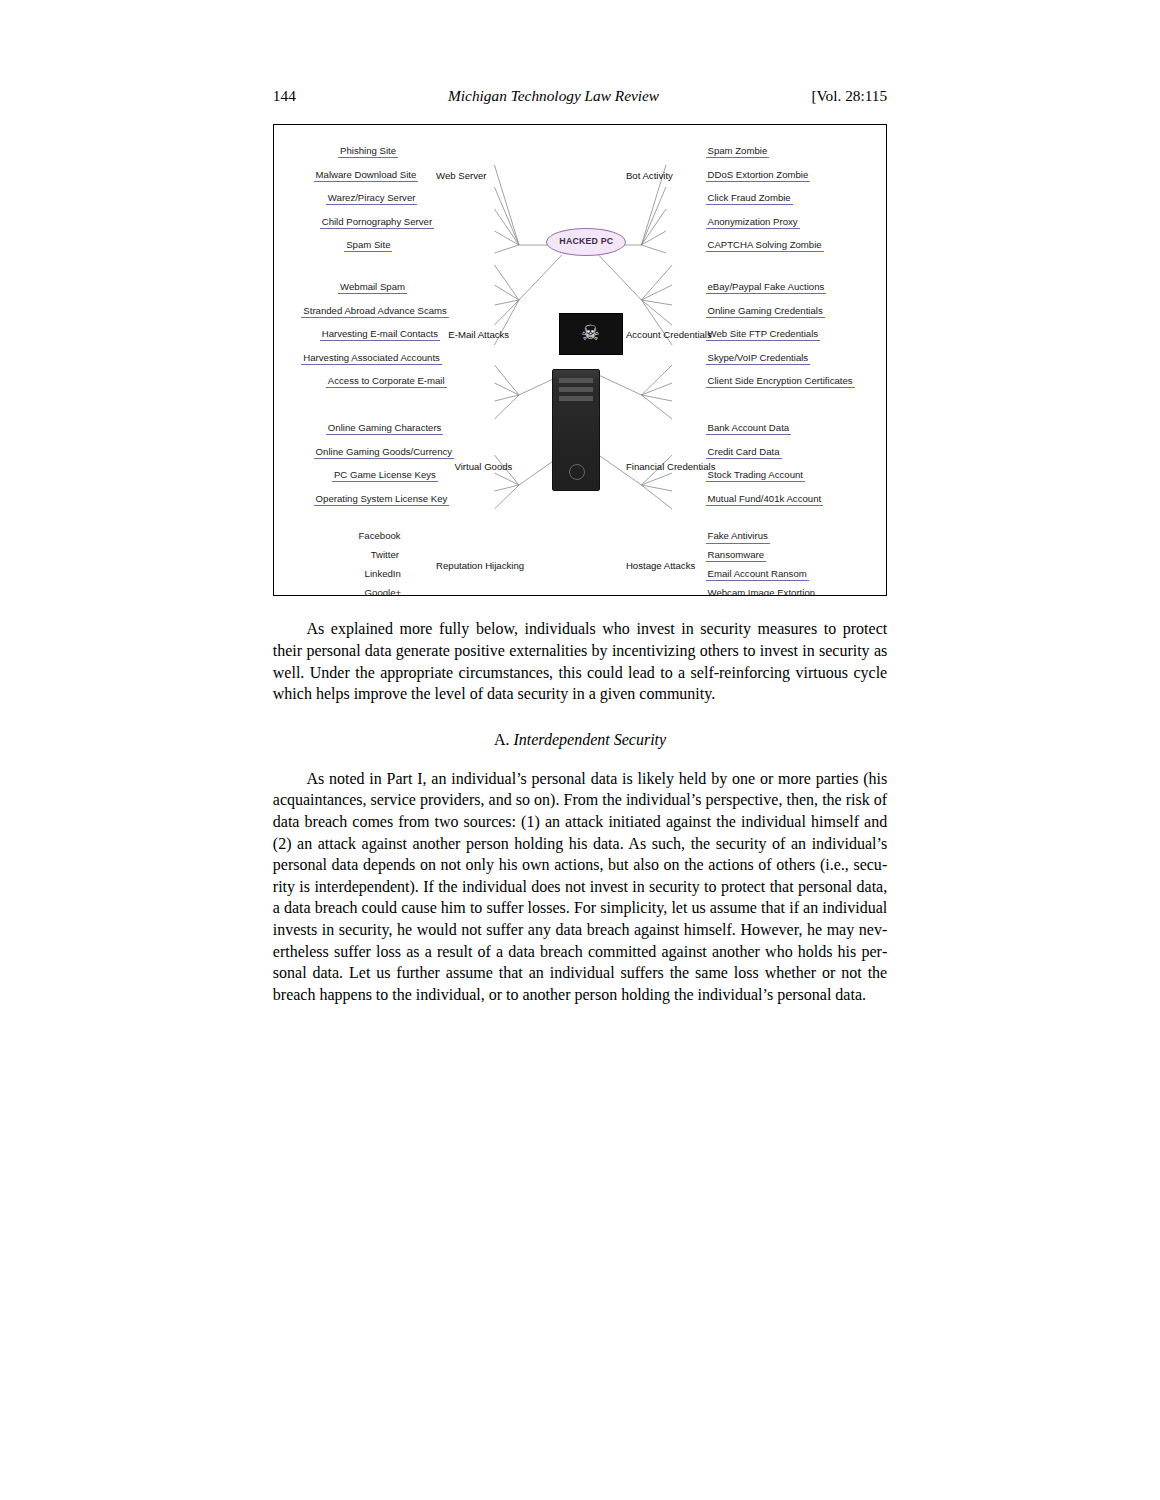144 Michigan Technology Law Review [Vol. 28:115
HACKED PC
☠
Phishing Site
Malware Download Site
Warez/Piracy Server
Child Pornography Server
Spam Site
Web Server
Bot Activity
Spam Zombie
DDoS Extortion Zombie
Click Fraud Zombie
Anonymization Proxy
CAPTCHA Solving Zombie
Webmail Spam
Stranded Abroad Advance Scams
Harvesting E-mail Contacts
Harvesting Associated Accounts
Access to Corporate E-mail
E-Mail Attacks
Account Credentials
eBay/Paypal Fake Auctions
Online Gaming Credentials
Web Site FTP Credentials
Skype/VoIP Credentials
Client Side Encryption Certificates
Online Gaming Characters
Online Gaming Goods/Currency
PC Game License Keys
Operating System License Key
Virtual Goods
Financial Credentials
Bank Account Data
Credit Card Data
Stock Trading Account
Mutual Fund/401k Account
Facebook
Twitter
LinkedIn
Google+
Reputation Hijacking
Hostage Attacks
Fake Antivirus
Ransomware
Email Account Ransom
Webcam Image Extortion
As explained more fully below, individuals who invest in security measures to protect their personal data generate positive externalities by incentivizing others to invest in security as well. Under the appropriate circumstances, this could lead to a self-reinforcing virtuous cycle which helps improve the level of data security in a given community.
A. Interdependent Security
As noted in Part I, an individual’s personal data is likely held by one or more parties (his acquaintances, service providers, and so on). From the individual’s perspective, then, the risk of data breach comes from two sources: (1) an attack initiated against the individual himself and (2) an attack against another person holding his data. As such, the security of an individual’s personal data depends on not only his own actions, but also on the actions of others (i.e., security is interdependent). If the individual does not invest in security to protect that personal data, a data breach could cause him to suffer losses. For simplicity, let us assume that if an individual invests in security, he would not suffer any data breach against himself. However, he may nevertheless suffer loss as a result of a data breach committed against another who holds his personal data. Let us further assume that an individual suffers the same loss whether or not the breach happens to the individual, or to another person holding the individual’s personal data.